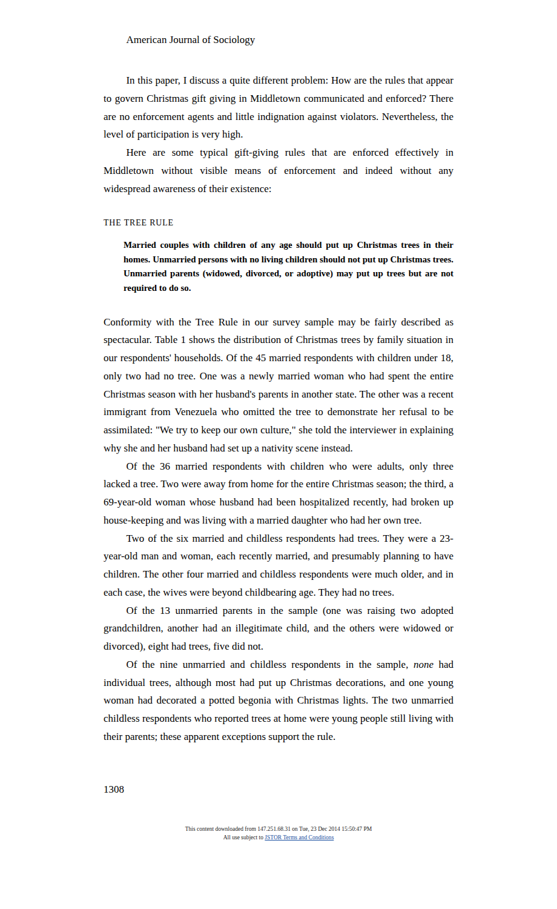American Journal of Sociology
In this paper, I discuss a quite different problem: How are the rules that appear to govern Christmas gift giving in Middletown communicated and enforced? There are no enforcement agents and little indignation against violators. Nevertheless, the level of participation is very high.
Here are some typical gift-giving rules that are enforced effectively in Middletown without visible means of enforcement and indeed without any widespread awareness of their existence:
The Tree Rule
Married couples with children of any age should put up Christmas trees in their homes. Unmarried persons with no living children should not put up Christmas trees. Unmarried parents (widowed, divorced, or adoptive) may put up trees but are not required to do so.
Conformity with the Tree Rule in our survey sample may be fairly described as spectacular. Table 1 shows the distribution of Christmas trees by family situation in our respondents' households. Of the 45 married respondents with children under 18, only two had no tree. One was a newly married woman who had spent the entire Christmas season with her husband's parents in another state. The other was a recent immigrant from Venezuela who omitted the tree to demonstrate her refusal to be assimilated: "We try to keep our own culture," she told the interviewer in explaining why she and her husband had set up a nativity scene instead.
Of the 36 married respondents with children who were adults, only three lacked a tree. Two were away from home for the entire Christmas season; the third, a 69-year-old woman whose husband had been hospitalized recently, had broken up house-keeping and was living with a married daughter who had her own tree.
Two of the six married and childless respondents had trees. They were a 23-year-old man and woman, each recently married, and presumably planning to have children. The other four married and childless respondents were much older, and in each case, the wives were beyond childbearing age. They had no trees.
Of the 13 unmarried parents in the sample (one was raising two adopted grandchildren, another had an illegitimate child, and the others were widowed or divorced), eight had trees, five did not.
Of the nine unmarried and childless respondents in the sample, none had individual trees, although most had put up Christmas decorations, and one young woman had decorated a potted begonia with Christmas lights. The two unmarried childless respondents who reported trees at home were young people still living with their parents; these apparent exceptions support the rule.
1308
This content downloaded from 147.251.68.31 on Tue, 23 Dec 2014 15:50:47 PM
All use subject to JSTOR Terms and Conditions